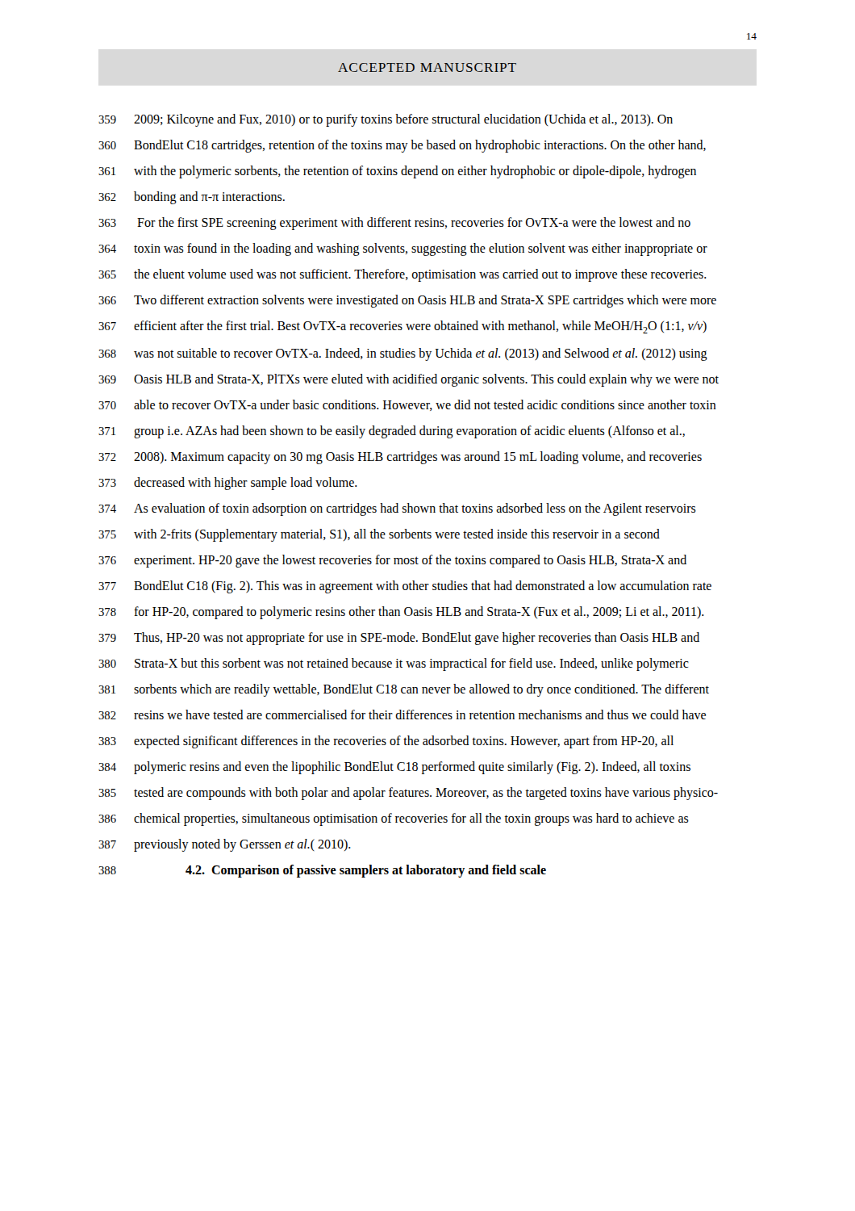14
ACCEPTED MANUSCRIPT
3592009; Kilcoyne and Fux, 2010) or to purify toxins before structural elucidation (Uchida et al., 2013). On
360 BondElut C18 cartridges, retention of the toxins may be based on hydrophobic interactions. On the other hand,
361 with the polymeric sorbents, the retention of toxins depend on either hydrophobic or dipole-dipole, hydrogen
362 bonding and π-π interactions.
363 For the first SPE screening experiment with different resins, recoveries for OvTX-a were the lowest and no
364 toxin was found in the loading and washing solvents, suggesting the elution solvent was either inappropriate or
365 the eluent volume used was not sufficient. Therefore, optimisation was carried out to improve these recoveries.
366 Two different extraction solvents were investigated on Oasis HLB and Strata-X SPE cartridges which were more
367 efficient after the first trial. Best OvTX-a recoveries were obtained with methanol, while MeOH/H2O (1:1, v/v)
368 was not suitable to recover OvTX-a. Indeed, in studies by Uchida et al. (2013) and Selwood et al. (2012) using
369 Oasis HLB and Strata-X, PlTXs were eluted with acidified organic solvents. This could explain why we were not
370 able to recover OvTX-a under basic conditions. However, we did not tested acidic conditions since another toxin
371 group i.e. AZAs had been shown to be easily degraded during evaporation of acidic eluents (Alfonso et al.,
3722008). Maximum capacity on 30 mg Oasis HLB cartridges was around 15 mL loading volume, and recoveries
373 decreased with higher sample load volume.
374 As evaluation of toxin adsorption on cartridges had shown that toxins adsorbed less on the Agilent reservoirs
375 with 2-frits (Supplementary material, S1), all the sorbents were tested inside this reservoir in a second
376 experiment. HP-20 gave the lowest recoveries for most of the toxins compared to Oasis HLB, Strata-X and
377 BondElut C18 (Fig. 2). This was in agreement with other studies that had demonstrated a low accumulation rate
378 for HP-20, compared to polymeric resins other than Oasis HLB and Strata-X (Fux et al., 2009; Li et al., 2011).
379 Thus, HP-20 was not appropriate for use in SPE-mode. BondElut gave higher recoveries than Oasis HLB and
380 Strata-X but this sorbent was not retained because it was impractical for field use. Indeed, unlike polymeric
381 sorbents which are readily wettable, BondElut C18 can never be allowed to dry once conditioned. The different
382 resins we have tested are commercialised for their differences in retention mechanisms and thus we could have
383 expected significant differences in the recoveries of the adsorbed toxins. However, apart from HP-20, all
384 polymeric resins and even the lipophilic BondElut C18 performed quite similarly (Fig. 2). Indeed, all toxins
385 tested are compounds with both polar and apolar features. Moreover, as the targeted toxins have various physico-
386 chemical properties, simultaneous optimisation of recoveries for all the toxin groups was hard to achieve as
387 previously noted by Gerssen et al.( 2010).
3884.2. Comparison of passive samplers at laboratory and field scale